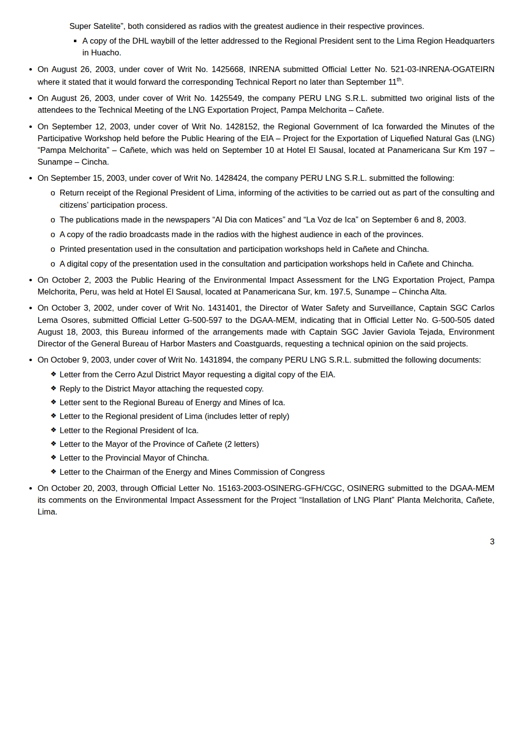Super Satelite”, both considered as radios with the greatest audience in their respective provinces.
A copy of the DHL waybill of the letter addressed to the Regional President sent to the Lima Region Headquarters in Huacho.
On August 26, 2003, under cover of Writ No. 1425668, INRENA submitted Official Letter No. 521-03-INRENA-OGATEIRN where it stated that it would forward the corresponding Technical Report no later than September 11th.
On August 26, 2003, under cover of Writ No. 1425549, the company PERU LNG S.R.L. submitted two original lists of the attendees to the Technical Meeting of the LNG Exportation Project, Pampa Melchorita – Cañete.
On September 12, 2003, under cover of Writ No. 1428152, the Regional Government of Ica forwarded the Minutes of the Participative Workshop held before the Public Hearing of the EIA – Project for the Exportation of Liquefied Natural Gas (LNG) “Pampa Melchorita” – Cañete, which was held on September 10 at Hotel El Sausal, located at Panamericana Sur Km 197 – Sunampe – Cincha.
On September 15, 2003, under cover of Writ No. 1428424, the company PERU LNG S.R.L. submitted the following:
Return receipt of the Regional President of Lima, informing of the activities to be carried out as part of the consulting and citizens’ participation process.
The publications made in the newspapers “Al Dia con Matices” and “La Voz de Ica” on September 6 and 8, 2003.
A copy of the radio broadcasts made in the radios with the highest audience in each of the provinces.
Printed presentation used in the consultation and participation workshops held in Cañete and Chincha.
A digital copy of the presentation used in the consultation and participation workshops held in Cañete and Chincha.
On October 2, 2003 the Public Hearing of the Environmental Impact Assessment for the LNG Exportation Project, Pampa Melchorita, Peru, was held at Hotel El Sausal, located at Panamericana Sur, km. 197.5, Sunampe – Chincha Alta.
On October 3, 2002, under cover of Writ No. 1431401, the Director of Water Safety and Surveillance, Captain SGC Carlos Lema Osores, submitted Official Letter G-500-597 to the DGAA-MEM, indicating that in Official Letter No. G-500-505 dated August 18, 2003, this Bureau informed of the arrangements made with Captain SGC Javier Gaviola Tejada, Environment Director of the General Bureau of Harbor Masters and Coastguards, requesting a technical opinion on the said projects.
On October 9, 2003, under cover of Writ No. 1431894, the company PERU LNG S.R.L. submitted the following documents:
Letter from the Cerro Azul District Mayor requesting a digital copy of the EIA.
Reply to the District Mayor attaching the requested copy.
Letter sent to the Regional Bureau of Energy and Mines of Ica.
Letter to the Regional president of Lima (includes letter of reply)
Letter to the Regional President of Ica.
Letter to the Mayor of the Province of Cañete (2 letters)
Letter to the Provincial Mayor of Chincha.
Letter to the Chairman of the Energy and Mines Commission of Congress
On October 20, 2003, through Official Letter No. 15163-2003-OSINERG-GFH/CGC, OSINERG submitted to the DGAA-MEM its comments on the Environmental Impact Assessment for the Project “Installation of LNG Plant” Planta Melchorita, Cañete, Lima.
3